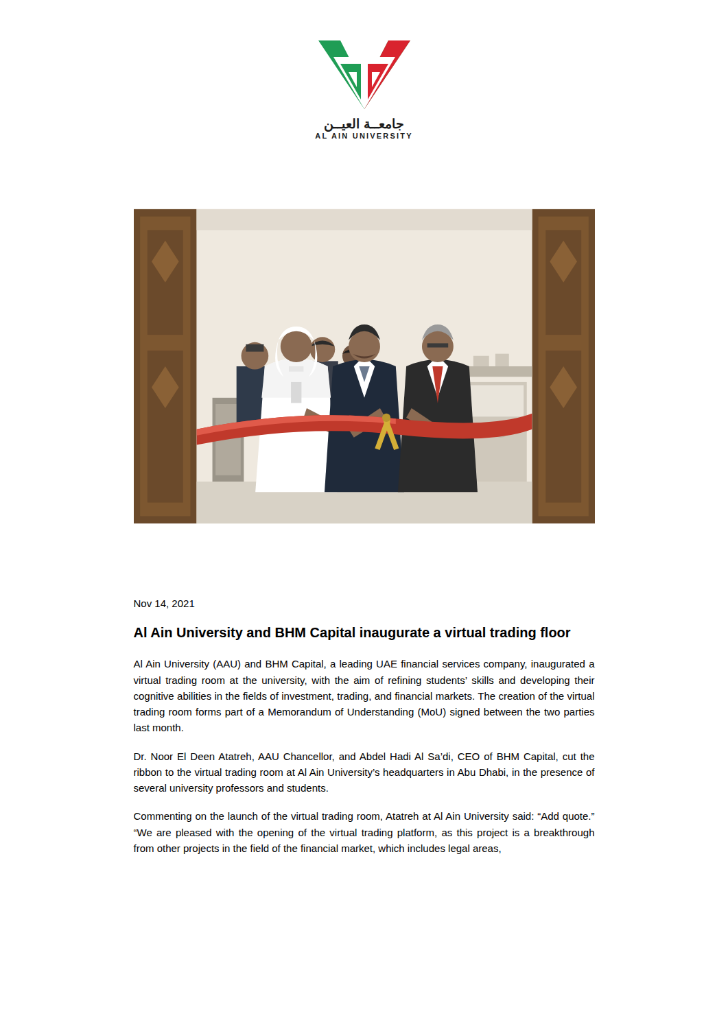جامعــة العيــن
AL AIN UNIVERSITY
Nov 14, 2021
Al Ain University and BHM Capital inaugurate a virtual trading floor
Al Ain University (AAU) and BHM Capital, a leading UAE financial services company, inaugurated a virtual trading room at the university, with the aim of refining students’ skills and developing their cognitive abilities in the fields of investment, trading, and financial markets. The creation of the virtual trading room forms part of a Memorandum of Understanding (MoU) signed between the two parties last month.
Dr. Noor El Deen Atatreh, AAU Chancellor, and Abdel Hadi Al Sa’di, CEO of BHM Capital, cut the ribbon to the virtual trading room at Al Ain University’s headquarters in Abu Dhabi, in the presence of several university professors and students.
Commenting on the launch of the virtual trading room, Atatreh at Al Ain University said: “Add quote.” “We are pleased with the opening of the virtual trading platform, as this project is a breakthrough from other projects in the field of the financial market, which includes legal areas,